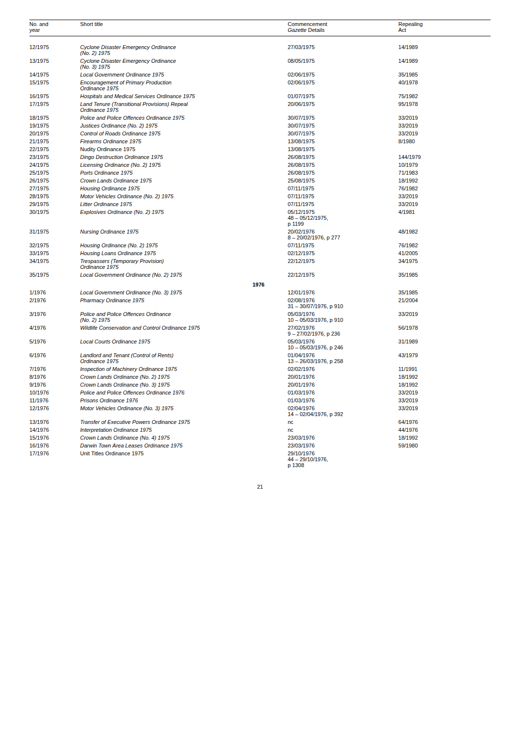| No. and year | Short title | Commencement Gazette Details | Repealing Act |
| --- | --- | --- | --- |
| 12/1975 | Cyclone Disaster Emergency Ordinance (No. 2) 1975 | 27/03/1975 | 14/1989 |
| 13/1975 | Cyclone Disaster Emergency Ordinance (No. 3) 1975 | 08/05/1975 | 14/1989 |
| 14/1975 | Local Government Ordinance 1975 | 02/06/1975 | 35/1985 |
| 15/1975 | Encouragement of Primary Production Ordinance 1975 | 02/06/1975 | 40/1978 |
| 16/1975 | Hospitals and Medical Services Ordinance 1975 | 01/07/1975 | 75/1982 |
| 17/1975 | Land Tenure (Transitional Provisions) Repeal Ordinance 1975 | 20/06/1975 | 95/1978 |
| 18/1975 | Police and Police Offences Ordinance 1975 | 30/07/1975 | 33/2019 |
| 19/1975 | Justices Ordinance (No. 2) 1975 | 30/07/1975 | 33/2019 |
| 20/1975 | Control of Roads Ordinance 1975 | 30/07/1975 | 33/2019 |
| 21/1975 | Firearms Ordinance 1975 | 13/08/1975 | 8/1980 |
| 22/1975 | Nudity Ordinance 1975 | 13/08/1975 | |
| 23/1975 | Dingo Destruction Ordinance 1975 | 26/08/1975 | 144/1979 |
| 24/1975 | Licensing Ordinance (No. 2) 1975 | 26/08/1975 | 10/1979 |
| 25/1975 | Ports Ordinance 1975 | 26/08/1975 | 71/1983 |
| 26/1975 | Crown Lands Ordinance 1975 | 25/08/1975 | 18/1992 |
| 27/1975 | Housing Ordinance 1975 | 07/11/1975 | 76/1982 |
| 28/1975 | Motor Vehicles Ordinance (No. 2) 1975 | 07/11/1975 | 33/2019 |
| 29/1975 | Litter Ordinance 1975 | 07/11/1975 | 33/2019 |
| 30/1975 | Explosives Ordinance (No. 2) 1975 | 05/12/1975 48 – 05/12/1975, p 1199 | 4/1981 |
| 31/1975 | Nursing Ordinance 1975 | 20/02/1976 8 – 20/02/1976, p 277 | 48/1982 |
| 32/1975 | Housing Ordinance (No. 2) 1975 | 07/11/1975 | 76/1982 |
| 33/1975 | Housing Loans Ordinance 1975 | 02/12/1975 | 41/2005 |
| 34/1975 | Trespassers (Temporary Provision) Ordinance 1975 | 22/12/1975 | 34/1975 |
| 35/1975 | Local Government Ordinance (No. 2) 1975 | 22/12/1975 | 35/1985 |
| 1976 |
| 1/1976 | Local Government Ordinance (No. 3) 1975 | 12/01/1976 | 35/1985 |
| 2/1976 | Pharmacy Ordinance 1975 | 02/08/1976 31 – 30/07/1976, p 910 | 21/2004 |
| 3/1976 | Police and Police Offences Ordinance (No. 2) 1975 | 05/03/1976 10 – 05/03/1976, p 910 | 33/2019 |
| 4/1976 | Wildlife Conservation and Control Ordinance 1975 | 27/02/1976 9 – 27/02/1976, p 236 | 56/1978 |
| 5/1976 | Local Courts Ordinance 1975 | 05/03/1976 10 – 05/03/1976, p 246 | 31/1989 |
| 6/1976 | Landlord and Tenant (Control of Rents) Ordinance 1975 | 01/04/1976 13 – 26/03/1976, p 258 | 43/1979 |
| 7/1976 | Inspection of Machinery Ordinance 1975 | 02/02/1976 | 11/1991 |
| 8/1976 | Crown Lands Ordinance (No. 2) 1975 | 20/01/1976 | 18/1992 |
| 9/1976 | Crown Lands Ordinance (No. 3) 1975 | 20/01/1976 | 18/1992 |
| 10/1976 | Police and Police Offences Ordinance 1976 | 01/03/1976 | 33/2019 |
| 11/1976 | Prisons Ordinance 1976 | 01/03/1976 | 33/2019 |
| 12/1976 | Motor Vehicles Ordinance (No. 3) 1975 | 02/04/1976 14 – 02/04/1976, p 392 | 33/2019 |
| 13/1976 | Transfer of Executive Powers Ordinance 1975 | nc | 64/1976 |
| 14/1976 | Interpretation Ordinance 1975 | nc | 44/1976 |
| 15/1976 | Crown Lands Ordinance (No. 4) 1975 | 23/03/1976 | 18/1992 |
| 16/1976 | Darwin Town Area Leases Ordinance 1975 | 23/03/1976 | 59/1980 |
| 17/1976 | Unit Titles Ordinance 1975 | 29/10/1976 44 – 29/10/1976, p 1308 | |
21